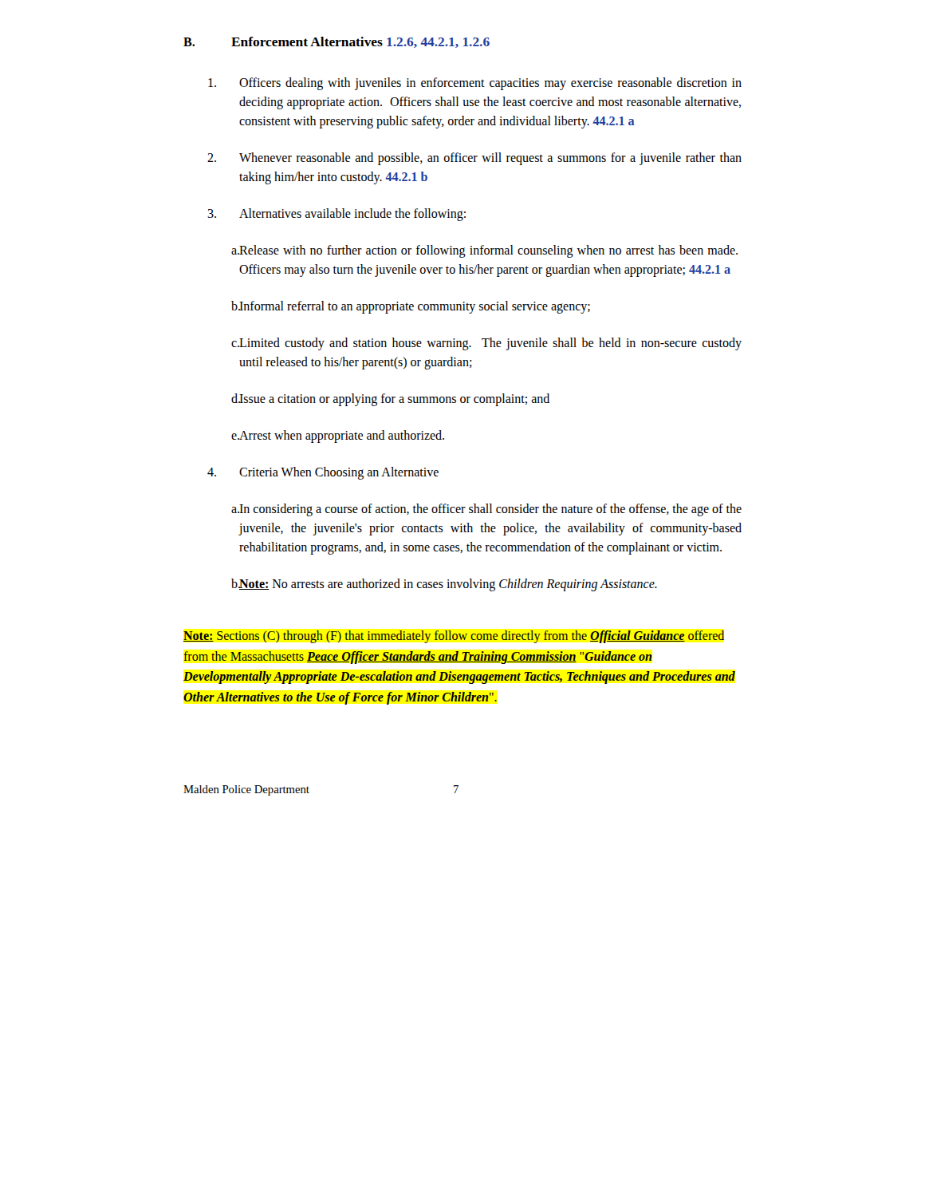B.
Enforcement Alternatives 1.2.6, 44.2.1, 1.2.6
1.
Officers dealing with juveniles in enforcement capacities may exercise reasonable discretion in deciding appropriate action. Officers shall use the least coercive and most reasonable alternative, consistent with preserving public safety, order and individual liberty. 44.2.1 a
2.
Whenever reasonable and possible, an officer will request a summons for a juvenile rather than taking him/her into custody. 44.2.1 b
3.
Alternatives available include the following:
a.
Release with no further action or following informal counseling when no arrest has been made. Officers may also turn the juvenile over to his/her parent or guardian when appropriate; 44.2.1 a
b.
Informal referral to an appropriate community social service agency;
c.
Limited custody and station house warning. The juvenile shall be held in non-secure custody until released to his/her parent(s) or guardian;
d.
Issue a citation or applying for a summons or complaint; and
e.
Arrest when appropriate and authorized.
4.
Criteria When Choosing an Alternative
a.
In considering a course of action, the officer shall consider the nature of the offense, the age of the juvenile, the juvenile's prior contacts with the police, the availability of community-based rehabilitation programs, and, in some cases, the recommendation of the complainant or victim.
b.
Note: No arrests are authorized in cases involving Children Requiring Assistance.
Note: Sections (C) through (F) that immediately follow come directly from the Official Guidance offered from the Massachusetts Peace Officer Standards and Training Commission "Guidance on Developmentally Appropriate De-escalation and Disengagement Tactics, Techniques and Procedures and Other Alternatives to the Use of Force for Minor Children".
Malden Police Department
7